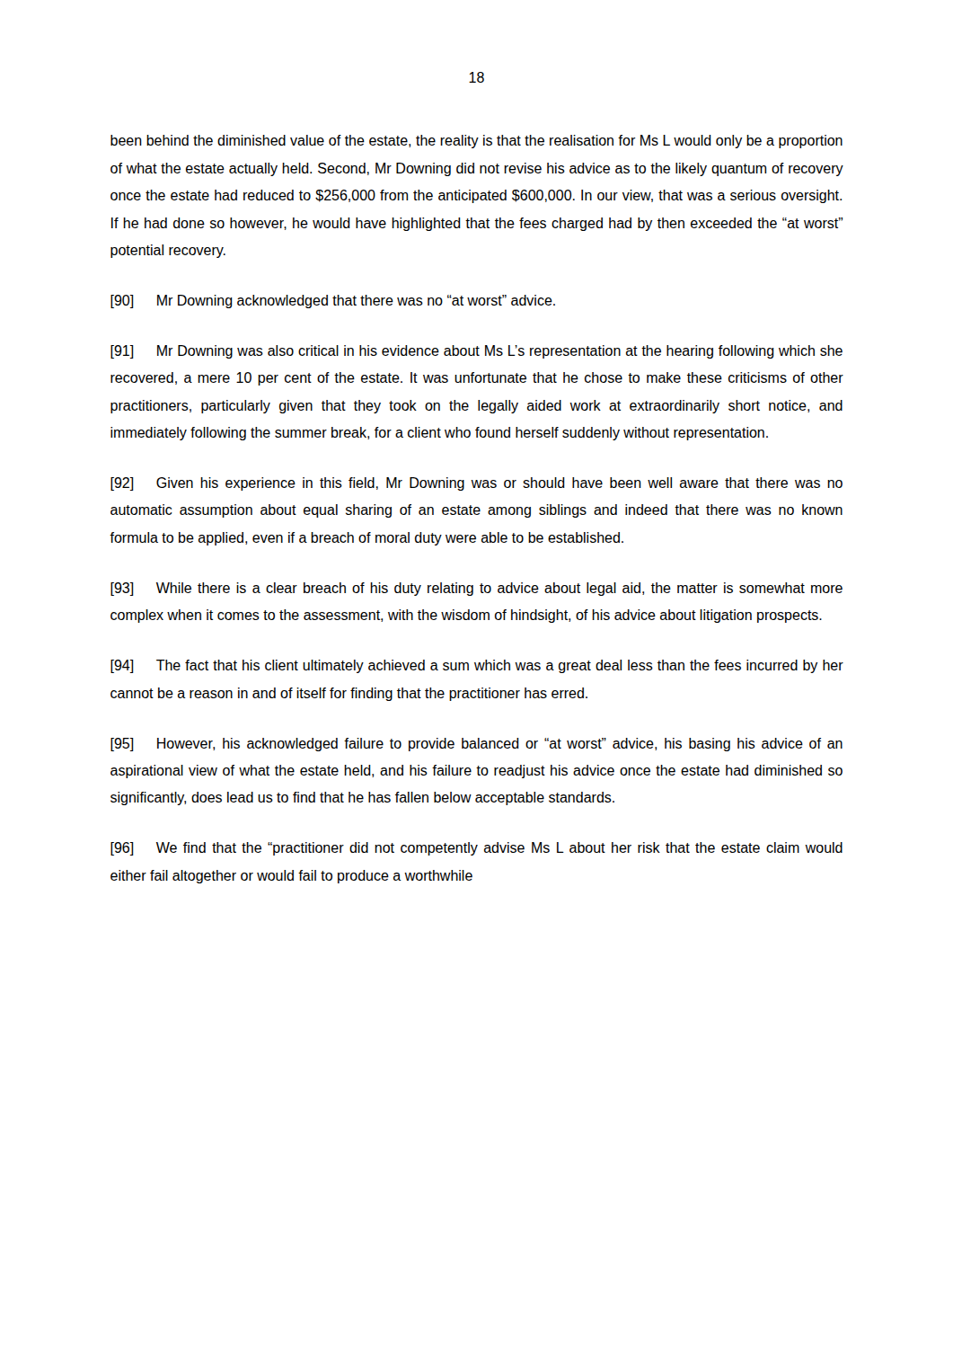18
been behind the diminished value of the estate, the reality is that the realisation for Ms L would only be a proportion of what the estate actually held. Second, Mr Downing did not revise his advice as to the likely quantum of recovery once the estate had reduced to $256,000 from the anticipated $600,000. In our view, that was a serious oversight. If he had done so however, he would have highlighted that the fees charged had by then exceeded the “at worst” potential recovery.
[90] Mr Downing acknowledged that there was no “at worst” advice.
[91] Mr Downing was also critical in his evidence about Ms L’s representation at the hearing following which she recovered, a mere 10 per cent of the estate. It was unfortunate that he chose to make these criticisms of other practitioners, particularly given that they took on the legally aided work at extraordinarily short notice, and immediately following the summer break, for a client who found herself suddenly without representation.
[92] Given his experience in this field, Mr Downing was or should have been well aware that there was no automatic assumption about equal sharing of an estate among siblings and indeed that there was no known formula to be applied, even if a breach of moral duty were able to be established.
[93] While there is a clear breach of his duty relating to advice about legal aid, the matter is somewhat more complex when it comes to the assessment, with the wisdom of hindsight, of his advice about litigation prospects.
[94] The fact that his client ultimately achieved a sum which was a great deal less than the fees incurred by her cannot be a reason in and of itself for finding that the practitioner has erred.
[95] However, his acknowledged failure to provide balanced or “at worst” advice, his basing his advice of an aspirational view of what the estate held, and his failure to readjust his advice once the estate had diminished so significantly, does lead us to find that he has fallen below acceptable standards.
[96] We find that the “practitioner did not competently advise Ms L about her risk that the estate claim would either fail altogether or would fail to produce a worthwhile